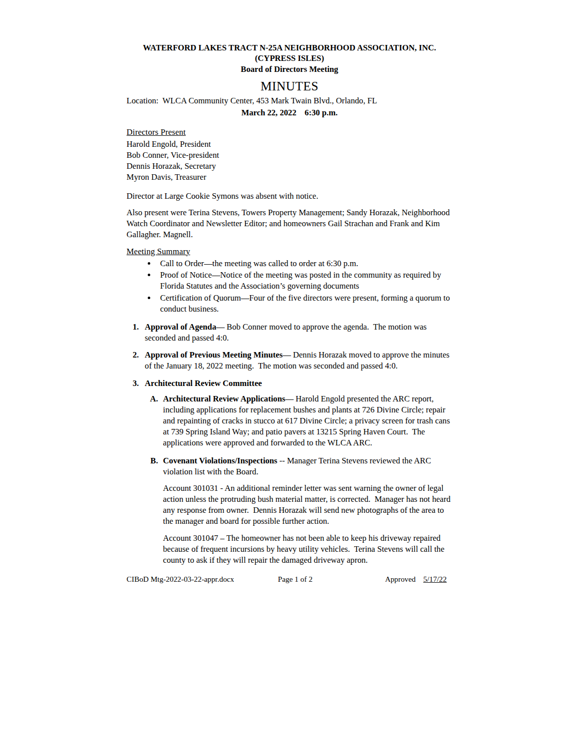Waterford Lakes Tract N-25A Neighborhood Association, Inc.
(Cypress Isles)
Board of Directors Meeting
MINUTES
Location: WLCA Community Center, 453 Mark Twain Blvd., Orlando, FL
March 22, 2022 6:30 p.m.
Directors Present
Harold Engold, President
Bob Conner, Vice-president
Dennis Horazak, Secretary
Myron Davis, Treasurer
Director at Large Cookie Symons was absent with notice.
Also present were Terina Stevens, Towers Property Management; Sandy Horazak, Neighborhood Watch Coordinator and Newsletter Editor; and homeowners Gail Strachan and Frank and Kim Gallagher. Magnell.
Meeting Summary
Call to Order—the meeting was called to order at 6:30 p.m.
Proof of Notice—Notice of the meeting was posted in the community as required by Florida Statutes and the Association’s governing documents
Certification of Quorum—Four of the five directors were present, forming a quorum to conduct business.
Approval of Agenda— Bob Conner moved to approve the agenda. The motion was seconded and passed 4:0.
Approval of Previous Meeting Minutes— Dennis Horazak moved to approve the minutes of the January 18, 2022 meeting. The motion was seconded and passed 4:0.
Architectural Review Committee
Architectural Review Applications— Harold Engold presented the ARC report, including applications for replacement bushes and plants at 726 Divine Circle; repair and repainting of cracks in stucco at 617 Divine Circle; a privacy screen for trash cans at 739 Spring Island Way; and patio pavers at 13215 Spring Haven Court. The applications were approved and forwarded to the WLCA ARC.
Covenant Violations/Inspections -- Manager Terina Stevens reviewed the ARC violation list with the Board.
Account 301031 - An additional reminder letter was sent warning the owner of legal action unless the protruding bush material matter, is corrected. Manager has not heard any response from owner. Dennis Horazak will send new photographs of the area to the manager and board for possible further action.
Account 301047 – The homeowner has not been able to keep his driveway repaired because of frequent incursions by heavy utility vehicles. Terina Stevens will call the county to ask if they will repair the damaged driveway apron.
CIBoD Mtg-2022-03-22-appr.docx
Page 1 of 2
Approved 5/17/22